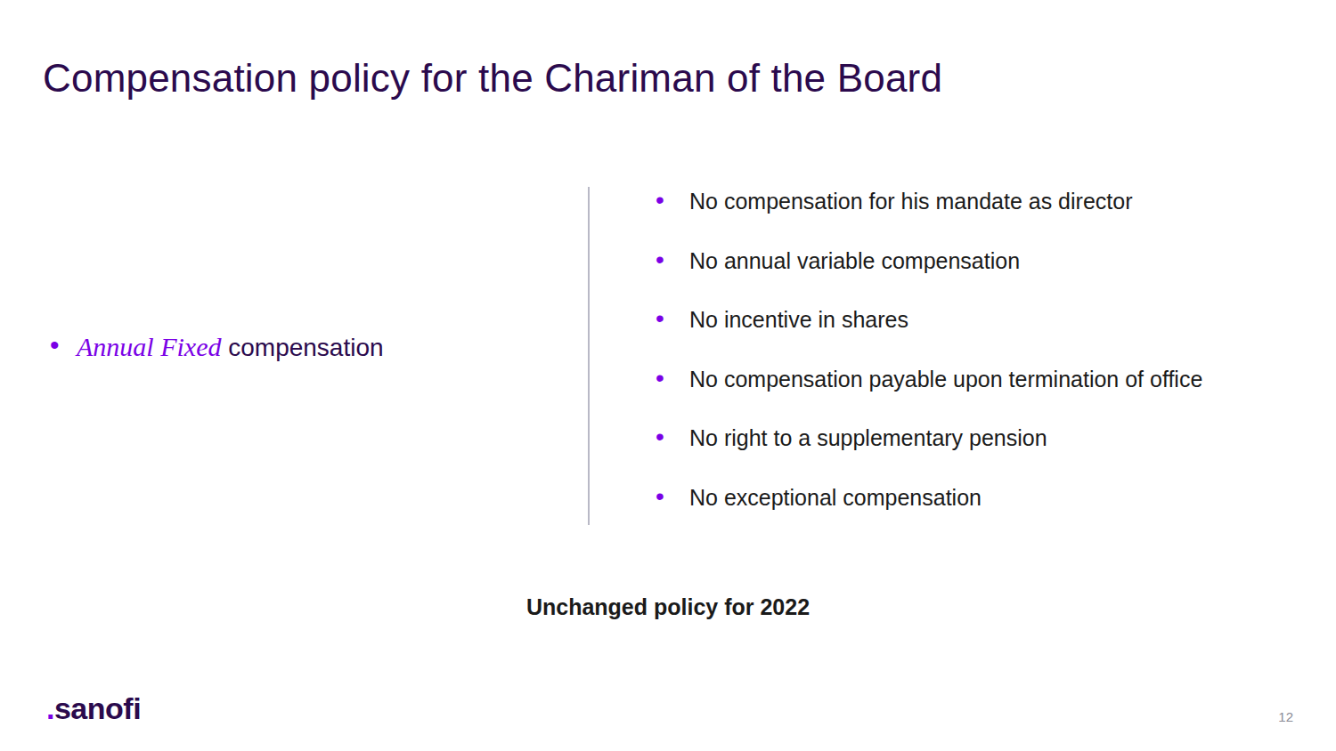Compensation policy for the Chariman of the Board
Annual Fixed compensation
No compensation for his mandate as director
No annual variable compensation
No incentive in shares
No compensation payable upon termination of office
No right to a supplementary pension
No exceptional compensation
Unchanged policy for 2022
. sanofi
12